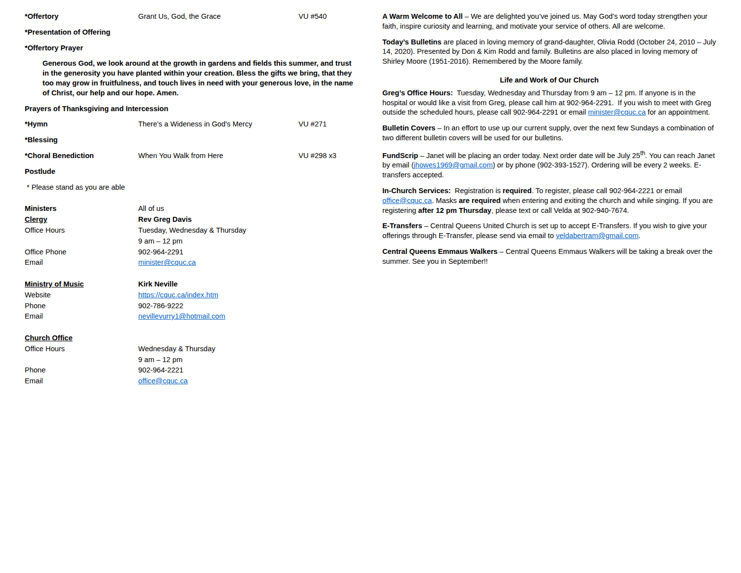*Offertory Grant Us, God, the Grace VU #540
*Presentation of Offering
*Offertory Prayer
Generous God, we look around at the growth in gardens and fields this summer, and trust in the generosity you have planted within your creation. Bless the gifts we bring, that they too may grow in fruitfulness, and touch lives in need with your generous love, in the name of Christ, our help and our hope. Amen.
Prayers of Thanksgiving and Intercession
*Hymn There’s a Wideness in God’s Mercy VU #271
*Blessing
*Choral Benediction When You Walk from Here VU #298 x3
Postlude
* Please stand as you are able
| Ministers | All of us |
| Clergy | Rev Greg Davis |
| Office Hours | Tuesday, Wednesday & Thursday |
| | 9 am – 12 pm |
| Office Phone | 902-964-2291 |
| Email | minister@cquc.ca |
| Ministry of Music | Kirk Neville |
| Website | https://cquc.ca/index.htm |
| Phone | 902-786-9222 |
| Email | nevillevurry1@hotmail.com |
| Church Office | |
| Office Hours | Wednesday & Thursday |
| | 9 am – 12 pm |
| Phone | 902-964-2221 |
| Email | office@cquc.ca |
A Warm Welcome to All – We are delighted you’ve joined us. May God’s word today strengthen your faith, inspire curiosity and learning, and motivate your service of others. All are welcome.
Today’s Bulletins are placed in loving memory of grand-daughter, Olivia Rodd (October 24, 2010 – July 14, 2020). Presented by Don & Kim Rodd and family. Bulletins are also placed in loving memory of Shirley Moore (1951-2016). Remembered by the Moore family.
Life and Work of Our Church
Greg’s Office Hours: Tuesday, Wednesday and Thursday from 9 am – 12 pm. If anyone is in the hospital or would like a visit from Greg, please call him at 902-964-2291. If you wish to meet with Greg outside the scheduled hours, please call 902-964-2291 or email minister@cquc.ca for an appointment.
Bulletin Covers – In an effort to use up our current supply, over the next few Sundays a combination of two different bulletin covers will be used for our bulletins.
FundScrip – Janet will be placing an order today. Next order date will be July 25th. You can reach Janet by email (jhowes1969@gmail.com) or by phone (902-393-1527). Ordering will be every 2 weeks. E-transfers accepted.
In-Church Services: Registration is required. To register, please call 902-964-2221 or email office@cquc.ca. Masks are required when entering and exiting the church and while singing. If you are registering after 12 pm Thursday, please text or call Velda at 902-940-7674.
E-Transfers – Central Queens United Church is set up to accept E-Transfers. If you wish to give your offerings through E-Transfer, please send via email to veldabertram@gmail.com.
Central Queens Emmaus Walkers – Central Queens Emmaus Walkers will be taking a break over the summer. See you in September!!